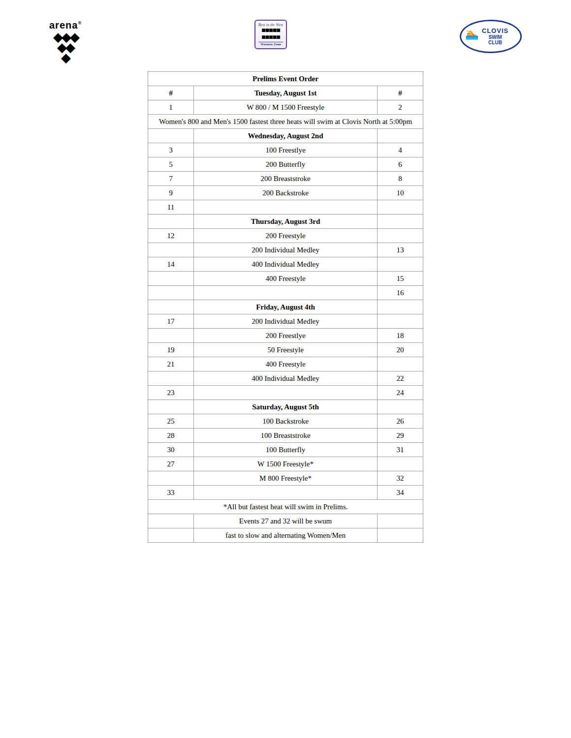arena®
◆◆◆
◆◆
◆
Best in the West
■■■■■
■■■■■
Western Zone
🏊
CLOVIS
SWIM
CLUB
| Prelims Event Order |
| # | Tuesday, August 1st | # |
| 1 | W 800 / M 1500 Freestyle | 2 |
| Women's 800 and Men's 1500 fastest three heats will swim at Clovis North at 5:00pm |
| | Wednesday, August 2nd | |
| 3 | 100 Freestlye | 4 |
| 5 | 200 Butterfly | 6 |
| 7 | 200 Breaststroke | 8 |
| 9 | 200 Backstroke | 10 |
| 11 | | |
| | Thursday, August 3rd | |
| 12 | 200 Freestyle | |
| | 200 Individual Medley | 13 |
| 14 | 400 Individual Medley | |
| | 400 Freestyle | 15 |
| | | 16 |
| | Friday, August 4th | |
| 17 | 200 Individual Medley | |
| | 200 Freestlye | 18 |
| 19 | 50 Freestyle | 20 |
| 21 | 400 Freestyle | |
| | 400 Individual Medley | 22 |
| 23 | | 24 |
| | Saturday, August 5th | |
| 25 | 100 Backstroke | 26 |
| 28 | 100 Breaststroke | 29 |
| 30 | 100 Butterfly | 31 |
| 27 | W 1500 Freestyle* | |
| | M 800 Freestyle* | 32 |
| 33 | | 34 |
| *All but fastest heat will swim in Prelims. |
| | Events 27 and 32 will be swum | |
| | fast to slow and alternating Women/Men | |